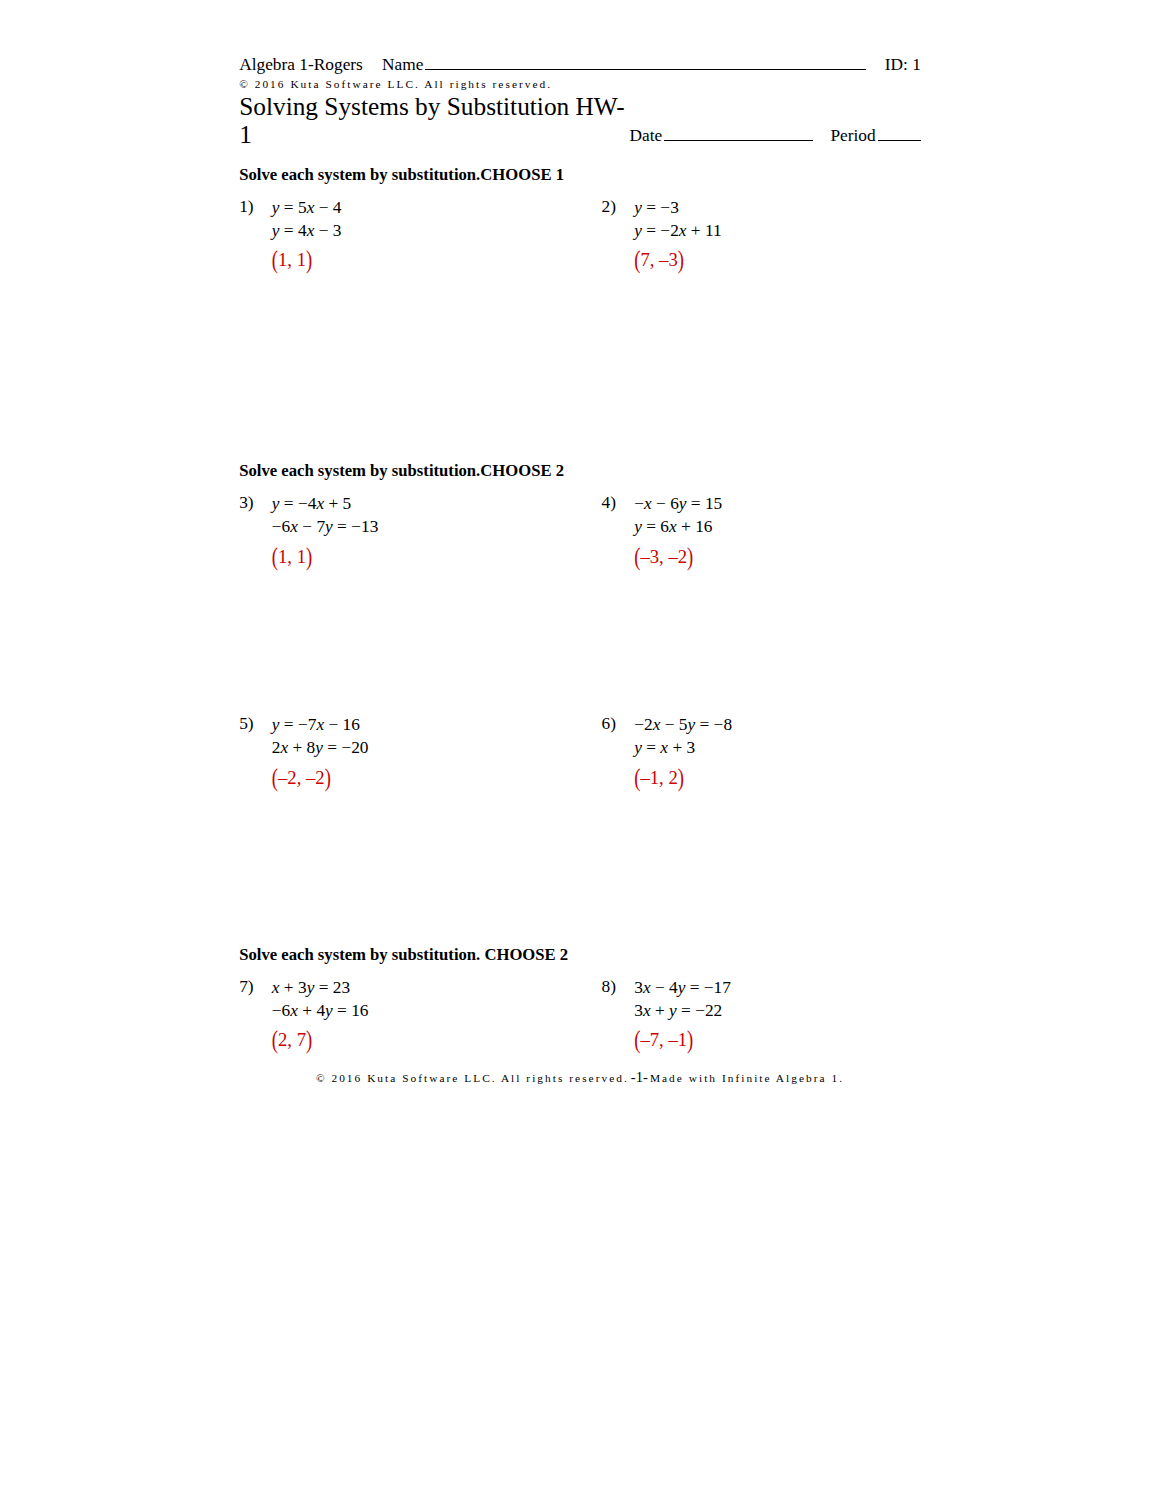Algebra 1-Rogers
Name
ID: 1
© 2016 Kuta Software LLC. All rights reserved.
Solving Systems by Substitution HW-1
Date Period
Solve each system by substitution.CHOOSE 1
1)
y = 5x − 4
y = 4x − 3
(1, 1)
2)
y = −3
y = −2x + 11
(7, –3)
Solve each system by substitution.CHOOSE 2
3)
y = −4x + 5
−6x − 7y = −13
(1, 1)
4)
−x − 6y = 15
y = 6x + 16
(–3, –2)
5)
y = −7x − 16
2x + 8y = −20
(–2, –2)
6)
−2x − 5y = −8
y = x + 3
(–1, 2)
Solve each system by substitution. CHOOSE 2
7)
x + 3y = 23
−6x + 4y = 16
(2, 7)
8)
3x − 4y = −17
3x + y = −22
(–7, –1)
© 2016 Kuta Software LLC. All rights reserved. -1- Made with Infinite Algebra 1.